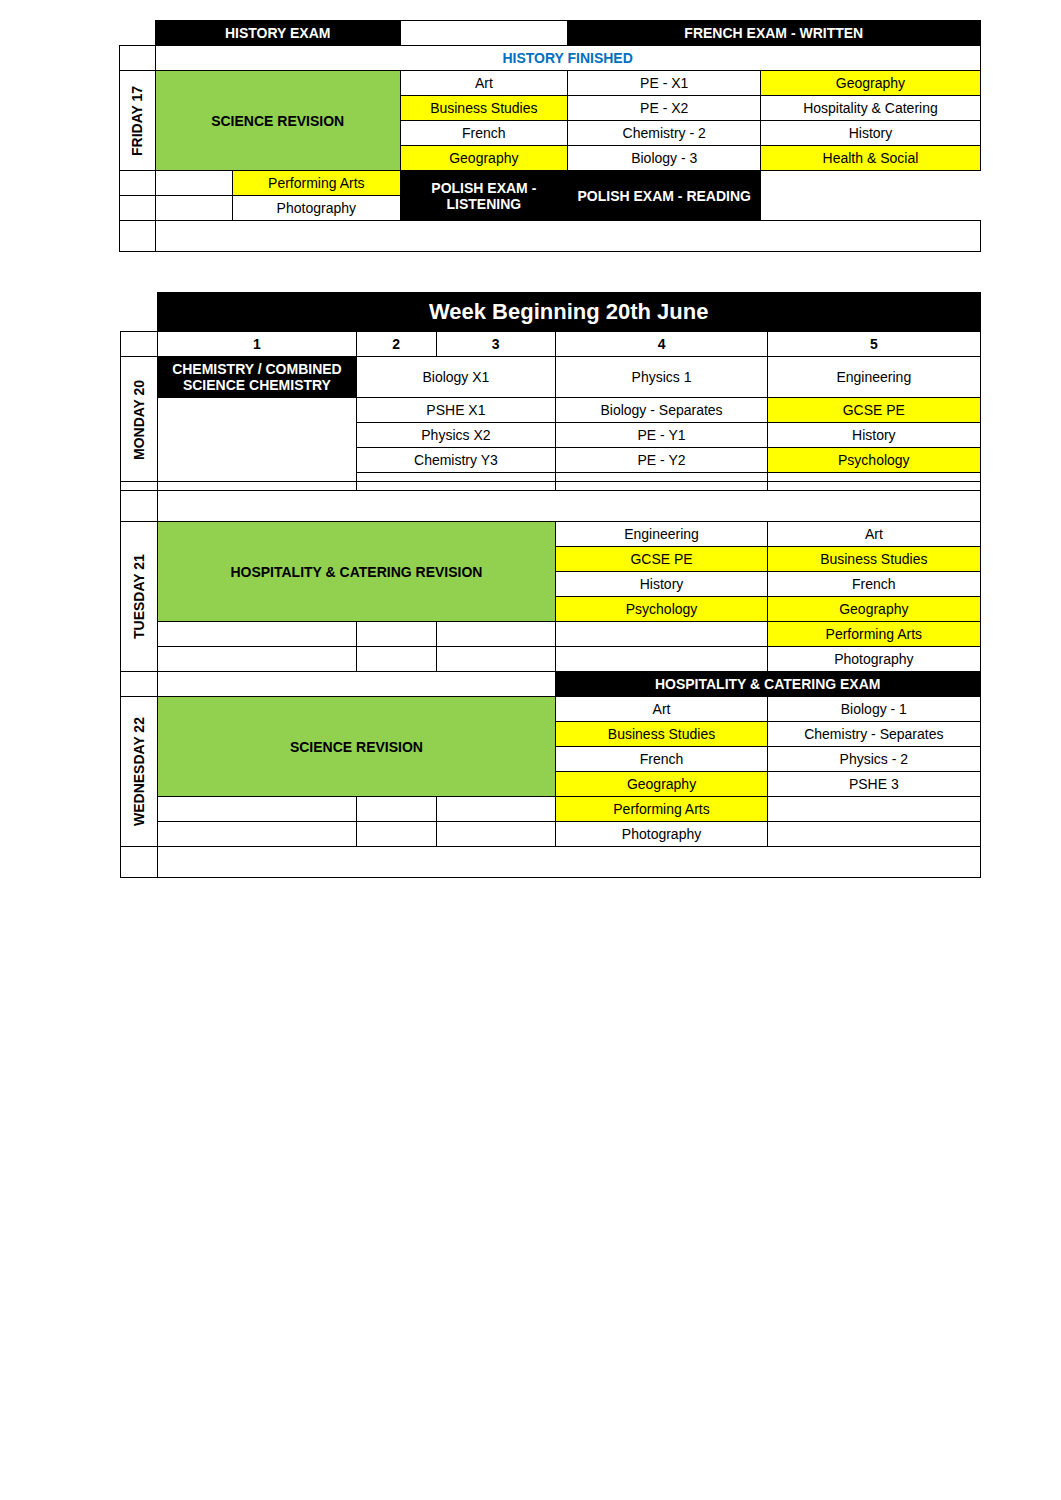| | | HISTORY EXAM | | FRENCH EXAM - WRITTEN |
| | | HISTORY FINISHED |
| | FRIDAY 17 | SCIENCE REVISION | Art | PE - X1 | Geography |
| | Business Studies | PE - X2 | Hospitality & Catering |
| | French | Chemistry - 2 | History |
| | Geography | Biology - 3 | Health & Social |
| | | | Performing Arts | POLISH EXAM - LISTENING | POLISH EXAM - READING |
| | | | Photography |
| | | Week Beginning 20th June |
| | | 1 | 2 | 3 | 4 | 5 |
| | MONDAY 20 | CHEMISTRY / COMBINED SCIENCE CHEMISTRY | Biology X1 | Physics 1 | Engineering |
| | | PSHE X1 | Biology - Separates | GCSE PE |
| | Physics X2 | PE - Y1 | History |
| | Chemistry Y3 | PE - Y2 | Psychology |
| | TUESDAY 21 | HOSPITALITY & CATERING REVISION | Engineering | Art |
| | GCSE PE | Business Studies |
| | History | French |
| | Psychology | Geography |
| | | | | | Performing Arts |
| | | | | | Photography |
| | | | HOSPITALITY & CATERING EXAM |
| | WEDNESDAY 22 | SCIENCE REVISION | Art | Biology - 1 |
| | Business Studies | Chemistry - Separates |
| | French | Physics - 2 |
| | Geography | PSHE 3 |
| | | | | Performing Arts | |
| | | | | Photography | |